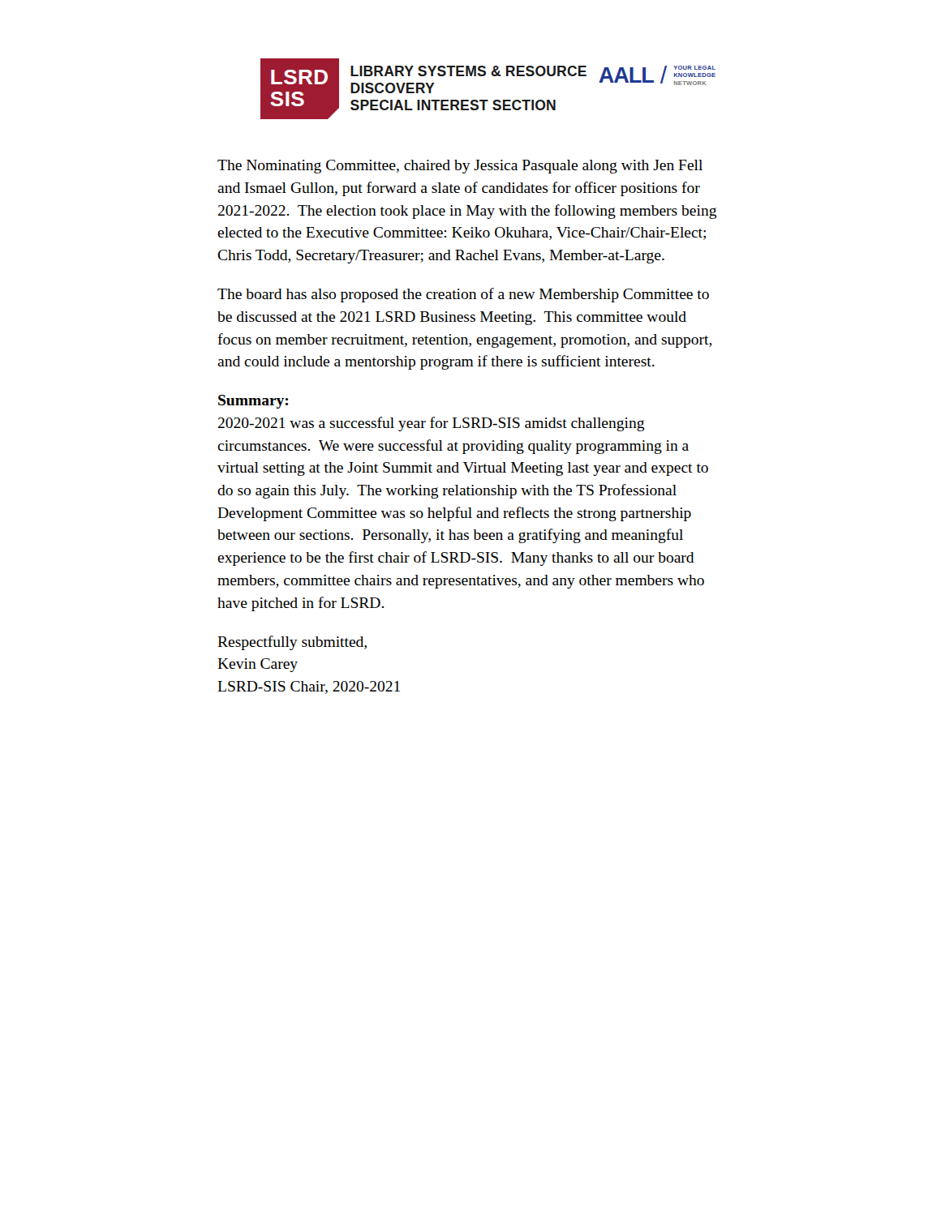LSRD
SIS
LIBRARY SYSTEMS & RESOURCE DISCOVERY
SPECIAL INTEREST SECTION
AALL / YOUR LEGAL
KNOWLEDGE
NETWORK
The Nominating Committee, chaired by Jessica Pasquale along with Jen Fell and Ismael Gullon, put forward a slate of candidates for officer positions for 2021-2022. The election took place in May with the following members being elected to the Executive Committee: Keiko Okuhara, Vice-Chair/Chair-Elect; Chris Todd, Secretary/Treasurer; and Rachel Evans, Member-at-Large.
The board has also proposed the creation of a new Membership Committee to be discussed at the 2021 LSRD Business Meeting. This committee would focus on member recruitment, retention, engagement, promotion, and support, and could include a mentorship program if there is sufficient interest.
Summary:
2020-2021 was a successful year for LSRD-SIS amidst challenging circumstances. We were successful at providing quality programming in a virtual setting at the Joint Summit and Virtual Meeting last year and expect to do so again this July. The working relationship with the TS Professional Development Committee was so helpful and reflects the strong partnership between our sections. Personally, it has been a gratifying and meaningful experience to be the first chair of LSRD-SIS. Many thanks to all our board members, committee chairs and representatives, and any other members who have pitched in for LSRD.
Respectfully submitted,
Kevin Carey
LSRD-SIS Chair, 2020-2021